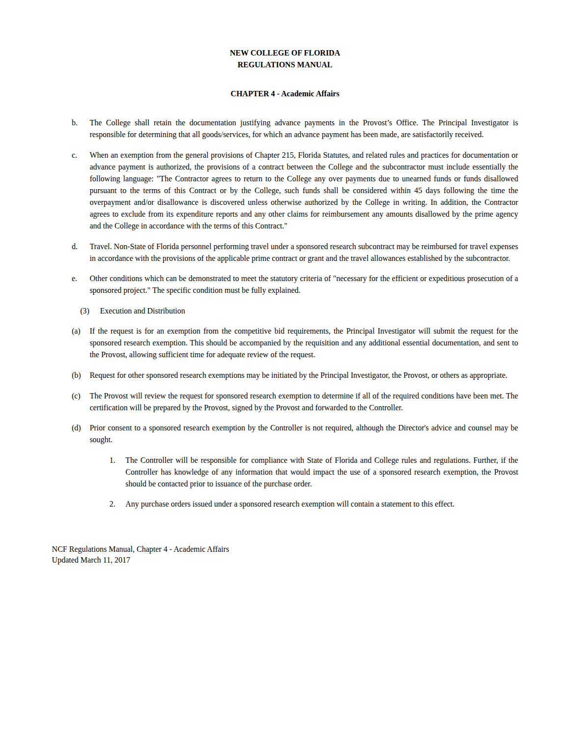NEW COLLEGE OF FLORIDA REGULATIONS MANUAL CHAPTER 4 - Academic Affairs
b. The College shall retain the documentation justifying advance payments in the Provost’s Office. The Principal Investigator is responsible for determining that all goods/services, for which an advance payment has been made, are satisfactorily received.
c. When an exemption from the general provisions of Chapter 215, Florida Statutes, and related rules and practices for documentation or advance payment is authorized, the provisions of a contract between the College and the subcontractor must include essentially the following language: "The Contractor agrees to return to the College any over payments due to unearned funds or funds disallowed pursuant to the terms of this Contract or by the College, such funds shall be considered within 45 days following the time the overpayment and/or disallowance is discovered unless otherwise authorized by the College in writing. In addition, the Contractor agrees to exclude from its expenditure reports and any other claims for reimbursement any amounts disallowed by the prime agency and the College in accordance with the terms of this Contract."
d. Travel. Non-State of Florida personnel performing travel under a sponsored research subcontract may be reimbursed for travel expenses in accordance with the provisions of the applicable prime contract or grant and the travel allowances established by the subcontractor.
e. Other conditions which can be demonstrated to meet the statutory criteria of "necessary for the efficient or expeditious prosecution of a sponsored project." The specific condition must be fully explained.
(3) Execution and Distribution
(a) If the request is for an exemption from the competitive bid requirements, the Principal Investigator will submit the request for the sponsored research exemption. This should be accompanied by the requisition and any additional essential documentation, and sent to the Provost, allowing sufficient time for adequate review of the request.
(b) Request for other sponsored research exemptions may be initiated by the Principal Investigator, the Provost, or others as appropriate.
(c) The Provost will review the request for sponsored research exemption to determine if all of the required conditions have been met. The certification will be prepared by the Provost, signed by the Provost and forwarded to the Controller.
(d) Prior consent to a sponsored research exemption by the Controller is not required, although the Director's advice and counsel may be sought.
1. The Controller will be responsible for compliance with State of Florida and College rules and regulations. Further, if the Controller has knowledge of any information that would impact the use of a sponsored research exemption, the Provost should be contacted prior to issuance of the purchase order.
2. Any purchase orders issued under a sponsored research exemption will contain a statement to this effect.
NCF Regulations Manual, Chapter 4 - Academic Affairs
Updated March 11, 2017